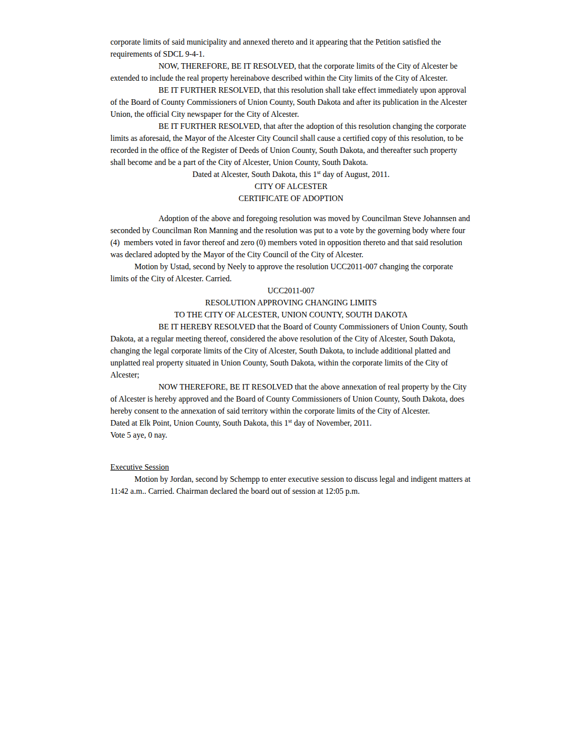corporate limits of said municipality and annexed thereto and it appearing that the Petition satisfied the requirements of SDCL 9-4-1.
NOW, THEREFORE, BE IT RESOLVED, that the corporate limits of the City of Alcester be extended to include the real property hereinabove described within the City limits of the City of Alcester.
BE IT FURTHER RESOLVED, that this resolution shall take effect immediately upon approval of the Board of County Commissioners of Union County, South Dakota and after its publication in the Alcester Union, the official City newspaper for the City of Alcester.
BE IT FURTHER RESOLVED, that after the adoption of this resolution changing the corporate limits as aforesaid, the Mayor of the Alcester City Council shall cause a certified copy of this resolution, to be recorded in the office of the Register of Deeds of Union County, South Dakota, and thereafter such property shall become and be a part of the City of Alcester, Union County, South Dakota.
Dated at Alcester, South Dakota, this 1st day of August, 2011.
CITY OF ALCESTER
CERTIFICATE OF ADOPTION
Adoption of the above and foregoing resolution was moved by Councilman Steve Johannsen and seconded by Councilman Ron Manning and the resolution was put to a vote by the governing body where four (4) members voted in favor thereof and zero (0) members voted in opposition thereto and that said resolution was declared adopted by the Mayor of the City Council of the City of Alcester.
Motion by Ustad, second by Neely to approve the resolution UCC2011-007 changing the corporate limits of the City of Alcester. Carried.
UCC2011-007
RESOLUTION APPROVING CHANGING LIMITS
TO THE CITY OF ALCESTER, UNION COUNTY, SOUTH DAKOTA
BE IT HEREBY RESOLVED that the Board of County Commissioners of Union County, South Dakota, at a regular meeting thereof, considered the above resolution of the City of Alcester, South Dakota, changing the legal corporate limits of the City of Alcester, South Dakota, to include additional platted and unplatted real property situated in Union County, South Dakota, within the corporate limits of the City of Alcester;
NOW THEREFORE, BE IT RESOLVED that the above annexation of real property by the City of Alcester is hereby approved and the Board of County Commissioners of Union County, South Dakota, does hereby consent to the annexation of said territory within the corporate limits of the City of Alcester.
Dated at Elk Point, Union County, South Dakota, this 1st day of November, 2011.
Vote 5 aye, 0 nay.
Executive Session
Motion by Jordan, second by Schempp to enter executive session to discuss legal and indigent matters at 11:42 a.m.. Carried. Chairman declared the board out of session at 12:05 p.m.